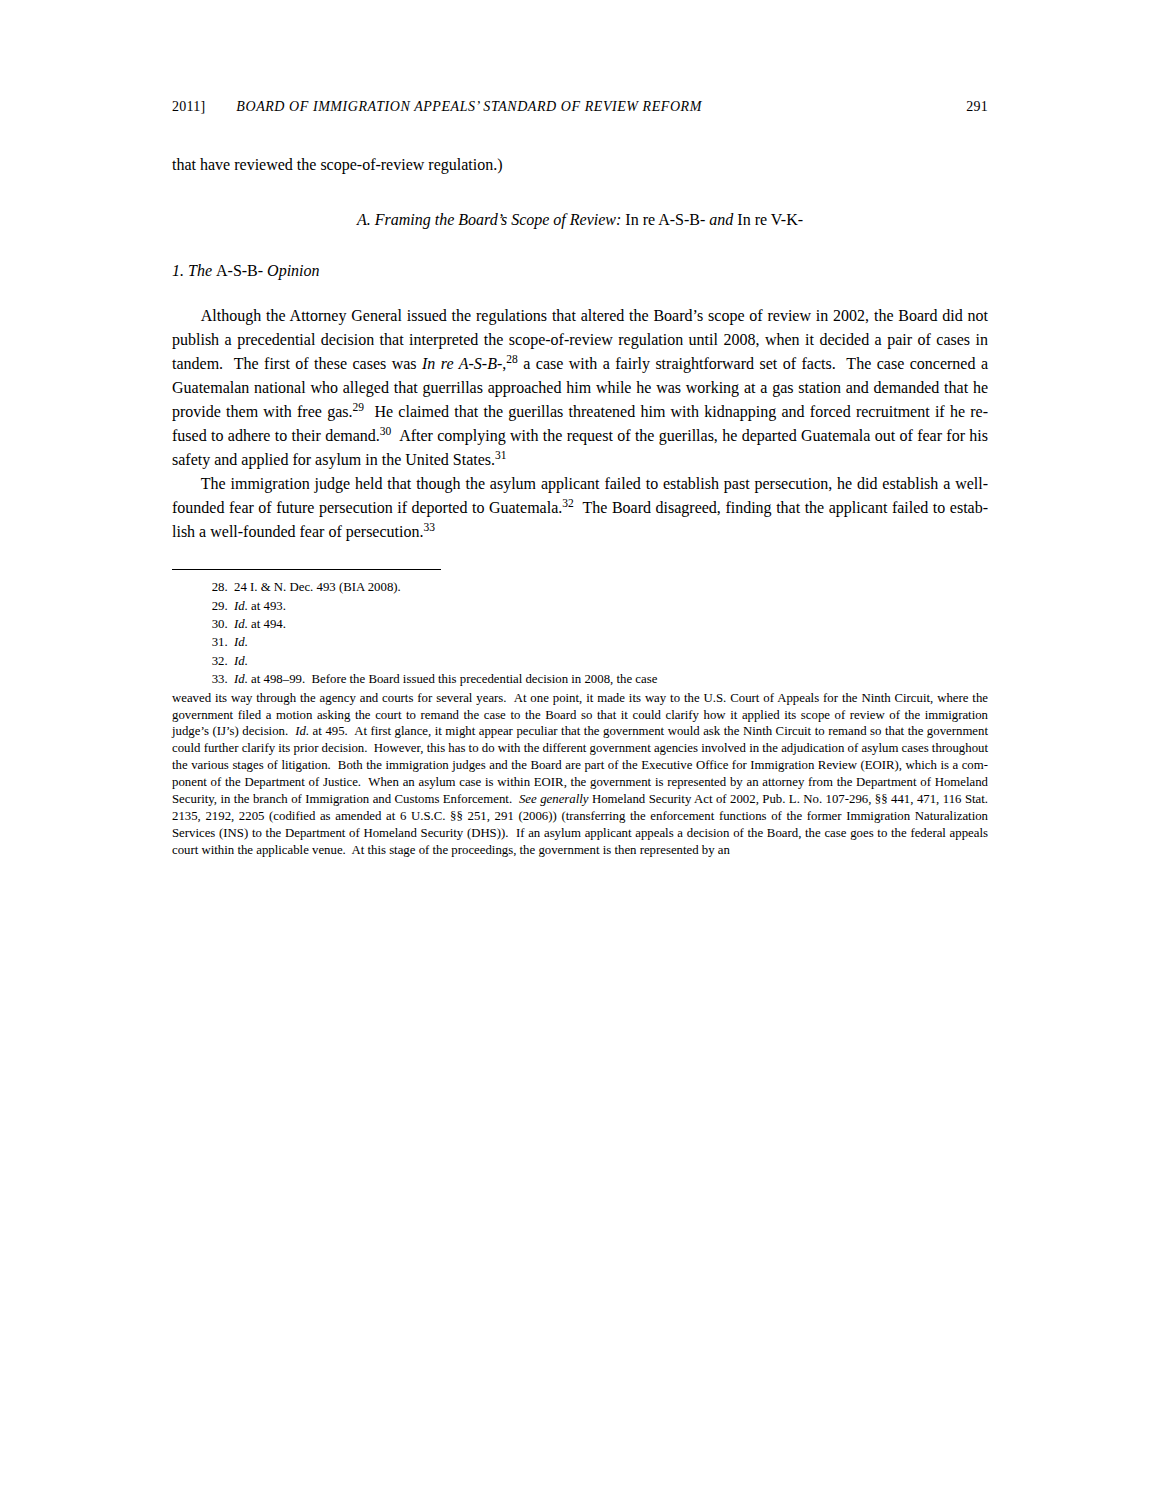2011] Board of Immigration Appeals’ Standard of Review Reform 291
that have reviewed the scope-of-review regulation.)
A. Framing the Board’s Scope of Review: In re A-S-B- and In re V-K-
1. The A-S-B- Opinion
Although the Attorney General issued the regulations that altered the Board’s scope of review in 2002, the Board did not publish a precedential decision that interpreted the scope-of-review regulation until 2008, when it decided a pair of cases in tandem. The first of these cases was In re A-S-B-,28 a case with a fairly straightforward set of facts. The case concerned a Guatemalan national who alleged that guerrillas approached him while he was working at a gas station and demanded that he provide them with free gas.29 He claimed that the guerillas threatened him with kidnapping and forced recruitment if he refused to adhere to their demand.30 After complying with the request of the guerillas, he departed Guatemala out of fear for his safety and applied for asylum in the United States.31
The immigration judge held that though the asylum applicant failed to establish past persecution, he did establish a well-founded fear of future persecution if deported to Guatemala.32 The Board disagreed, finding that the applicant failed to establish a well-founded fear of persecution.33
28. 24 I. & N. Dec. 493 (BIA 2008).
29. Id. at 493.
30. Id. at 494.
31. Id.
32. Id.
33. Id. at 498–99. Before the Board issued this precedential decision in 2008, the case
weaved its way through the agency and courts for several years. At one point, it made its way to the U.S. Court of Appeals for the Ninth Circuit, where the government filed a motion asking the court to remand the case to the Board so that it could clarify how it applied its scope of review of the immigration judge’s (IJ’s) decision. Id. at 495. At first glance, it might appear peculiar that the government would ask the Ninth Circuit to remand so that the government could further clarify its prior decision. However, this has to do with the different government agencies involved in the adjudication of asylum cases throughout the various stages of litigation. Both the immigration judges and the Board are part of the Executive Office for Immigration Review (EOIR), which is a component of the Department of Justice. When an asylum case is within EOIR, the government is represented by an attorney from the Department of Homeland Security, in the branch of Immigration and Customs Enforcement. See generally Homeland Security Act of 2002, Pub. L. No. 107-296, §§ 441, 471, 116 Stat. 2135, 2192, 2205 (codified as amended at 6 U.S.C. §§ 251, 291 (2006)) (transferring the enforcement functions of the former Immigration Naturalization Services (INS) to the Department of Homeland Security (DHS)). If an asylum applicant appeals a decision of the Board, the case goes to the federal appeals court within the applicable venue. At this stage of the proceedings, the government is then represented by an